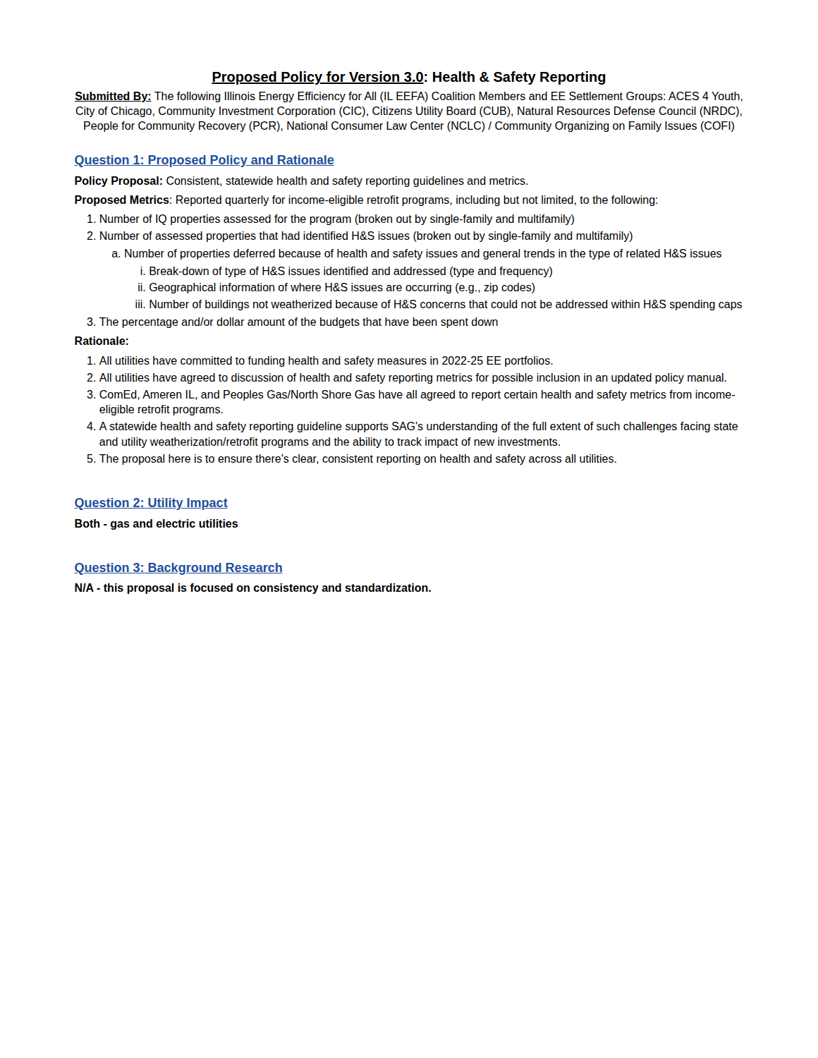Proposed Policy for Version 3.0: Health & Safety Reporting
Submitted By: The following Illinois Energy Efficiency for All (IL EEFA) Coalition Members and EE Settlement Groups: ACES 4 Youth, City of Chicago, Community Investment Corporation (CIC), Citizens Utility Board (CUB), Natural Resources Defense Council (NRDC), People for Community Recovery (PCR), National Consumer Law Center (NCLC) / Community Organizing on Family Issues (COFI)
Question 1: Proposed Policy and Rationale
Policy Proposal: Consistent, statewide health and safety reporting guidelines and metrics.
Proposed Metrics: Reported quarterly for income-eligible retrofit programs, including but not limited, to the following:
Number of IQ properties assessed for the program (broken out by single-family and multifamily)
Number of assessed properties that had identified H&S issues (broken out by single-family and multifamily)
Number of properties deferred because of health and safety issues and general trends in the type of related H&S issues
Break-down of type of H&S issues identified and addressed (type and frequency)
Geographical information of where H&S issues are occurring (e.g., zip codes)
Number of buildings not weatherized because of H&S concerns that could not be addressed within H&S spending caps
The percentage and/or dollar amount of the budgets that have been spent down
Rationale:
All utilities have committed to funding health and safety measures in 2022-25 EE portfolios.
All utilities have agreed to discussion of health and safety reporting metrics for possible inclusion in an updated policy manual.
ComEd, Ameren IL, and Peoples Gas/North Shore Gas have all agreed to report certain health and safety metrics from income-eligible retrofit programs.
A statewide health and safety reporting guideline supports SAG's understanding of the full extent of such challenges facing state and utility weatherization/retrofit programs and the ability to track impact of new investments.
The proposal here is to ensure there's clear, consistent reporting on health and safety across all utilities.
Question 2: Utility Impact
Both - gas and electric utilities
Question 3: Background Research
N/A - this proposal is focused on consistency and standardization.